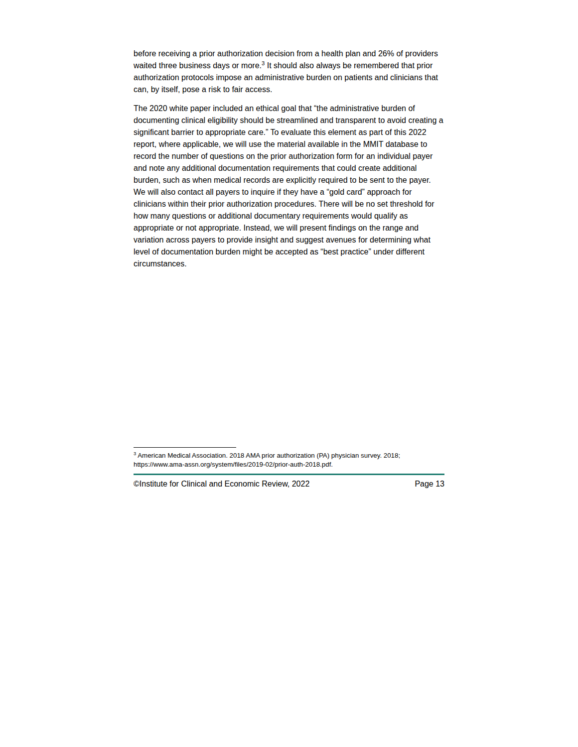before receiving a prior authorization decision from a health plan and 26% of providers waited three business days or more.3 It should also always be remembered that prior authorization protocols impose an administrative burden on patients and clinicians that can, by itself, pose a risk to fair access.
The 2020 white paper included an ethical goal that “the administrative burden of documenting clinical eligibility should be streamlined and transparent to avoid creating a significant barrier to appropriate care.” To evaluate this element as part of this 2022 report, where applicable, we will use the material available in the MMIT database to record the number of questions on the prior authorization form for an individual payer and note any additional documentation requirements that could create additional burden, such as when medical records are explicitly required to be sent to the payer. We will also contact all payers to inquire if they have a “gold card” approach for clinicians within their prior authorization procedures. There will be no set threshold for how many questions or additional documentary requirements would qualify as appropriate or not appropriate. Instead, we will present findings on the range and variation across payers to provide insight and suggest avenues for determining what level of documentation burden might be accepted as “best practice” under different circumstances.
3 American Medical Association. 2018 AMA prior authorization (PA) physician survey. 2018; https://www.ama-assn.org/system/files/2019-02/prior-auth-2018.pdf.
©Institute for Clinical and Economic Review, 2022 Page 13